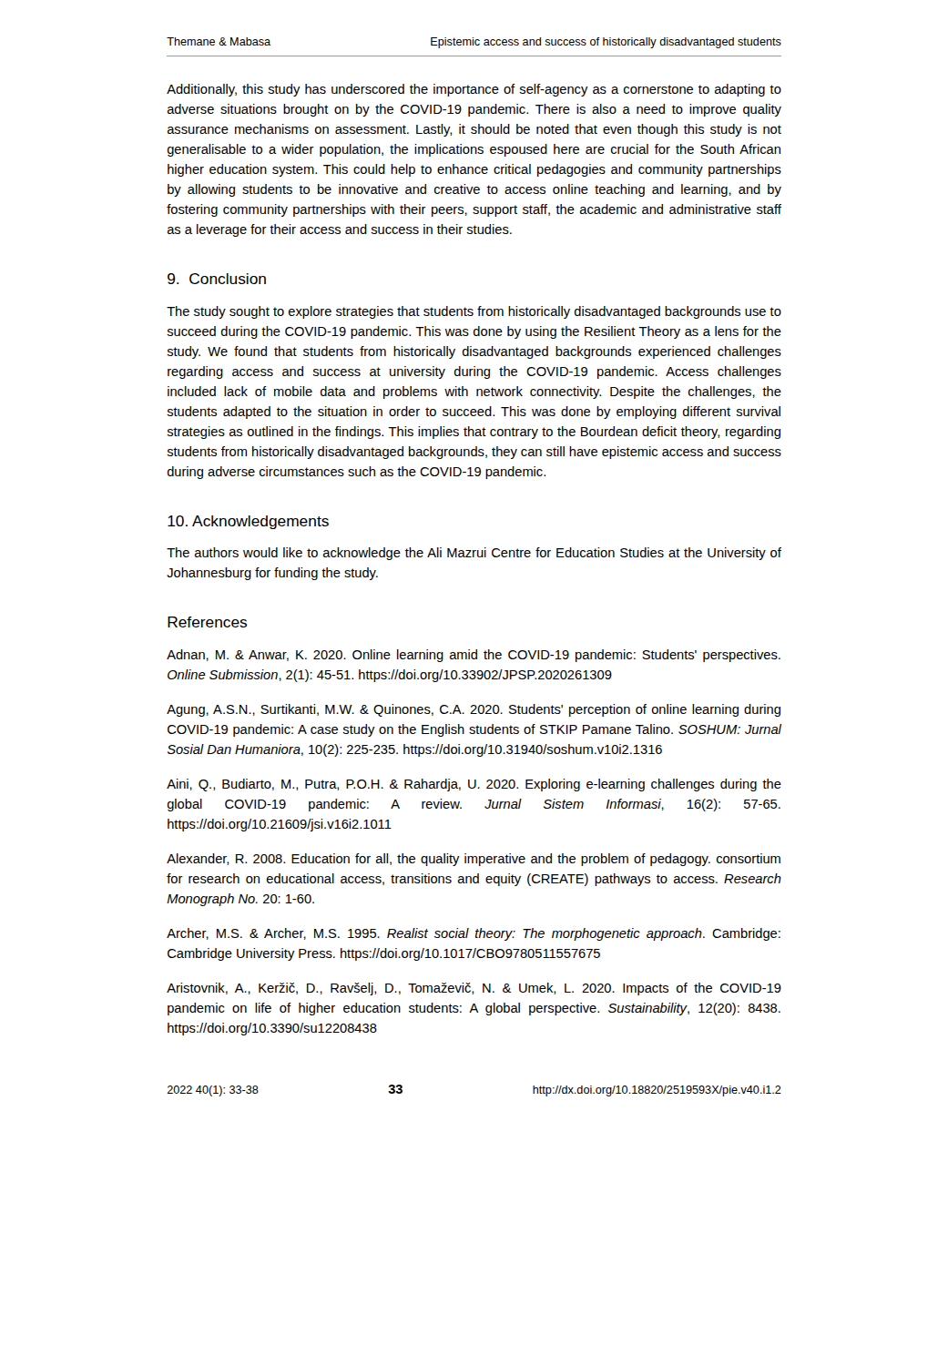Themane & Mabasa
Epistemic access and success of historically disadvantaged students
Additionally, this study has underscored the importance of self-agency as a cornerstone to adapting to adverse situations brought on by the COVID-19 pandemic. There is also a need to improve quality assurance mechanisms on assessment. Lastly, it should be noted that even though this study is not generalisable to a wider population, the implications espoused here are crucial for the South African higher education system. This could help to enhance critical pedagogies and community partnerships by allowing students to be innovative and creative to access online teaching and learning, and by fostering community partnerships with their peers, support staff, the academic and administrative staff as a leverage for their access and success in their studies.
9. Conclusion
The study sought to explore strategies that students from historically disadvantaged backgrounds use to succeed during the COVID-19 pandemic. This was done by using the Resilient Theory as a lens for the study. We found that students from historically disadvantaged backgrounds experienced challenges regarding access and success at university during the COVID-19 pandemic. Access challenges included lack of mobile data and problems with network connectivity. Despite the challenges, the students adapted to the situation in order to succeed. This was done by employing different survival strategies as outlined in the findings. This implies that contrary to the Bourdean deficit theory, regarding students from historically disadvantaged backgrounds, they can still have epistemic access and success during adverse circumstances such as the COVID-19 pandemic.
10. Acknowledgements
The authors would like to acknowledge the Ali Mazrui Centre for Education Studies at the University of Johannesburg for funding the study.
References
Adnan, M. & Anwar, K. 2020. Online learning amid the COVID-19 pandemic: Students' perspectives. Online Submission, 2(1): 45-51. https://doi.org/10.33902/JPSP.2020261309
Agung, A.S.N., Surtikanti, M.W. & Quinones, C.A. 2020. Students' perception of online learning during COVID-19 pandemic: A case study on the English students of STKIP Pamane Talino. SOSHUM: Jurnal Sosial Dan Humaniora, 10(2): 225-235. https://doi.org/10.31940/soshum.v10i2.1316
Aini, Q., Budiarto, M., Putra, P.O.H. & Rahardja, U. 2020. Exploring e-learning challenges during the global COVID-19 pandemic: A review. Jurnal Sistem Informasi, 16(2): 57-65. https://doi.org/10.21609/jsi.v16i2.1011
Alexander, R. 2008. Education for all, the quality imperative and the problem of pedagogy. consortium for research on educational access, transitions and equity (CREATE) pathways to access. Research Monograph No. 20: 1-60.
Archer, M.S. & Archer, M.S. 1995. Realist social theory: The morphogenetic approach. Cambridge: Cambridge University Press. https://doi.org/10.1017/CBO9780511557675
Aristovnik, A., Keržič, D., Ravšelj, D., Tomaževič, N. & Umek, L. 2020. Impacts of the COVID-19 pandemic on life of higher education students: A global perspective. Sustainability, 12(20): 8438. https://doi.org/10.3390/su12208438
2022 40(1): 33-38
33
http://dx.doi.org/10.18820/2519593X/pie.v40.i1.2